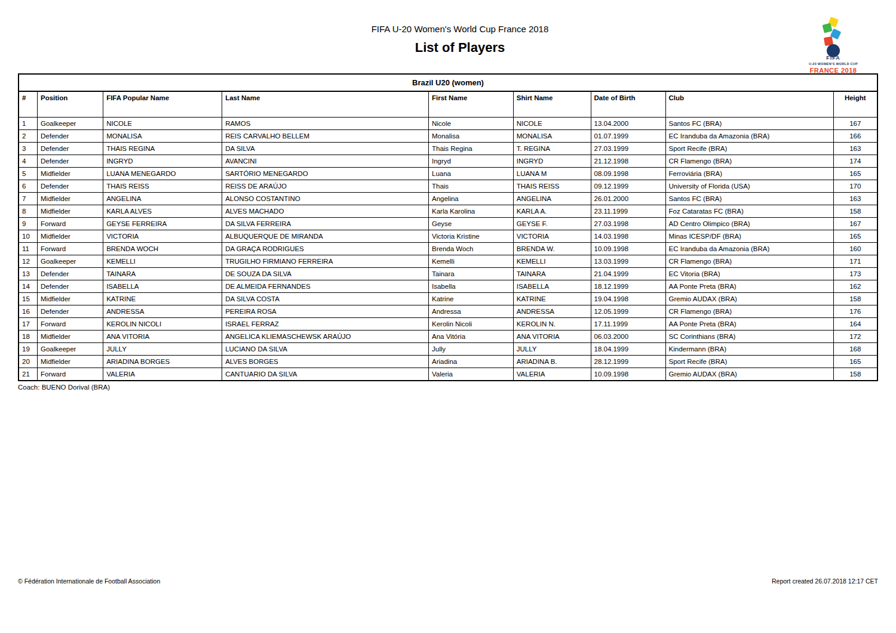FIFA
U-20 WOMEN'S WORLD CUP
FRANCE 2018
FIFA U-20 Women's World Cup France 2018
List of Players
Brazil U20 (women)
| # | Position | FIFA Popular Name | Last Name | First Name | Shirt Name | Date of Birth | Club | Height |
| --- | --- | --- | --- | --- | --- | --- | --- | --- |
| 1 | Goalkeeper | NICOLE | RAMOS | Nicole | NICOLE | 13.04.2000 | Santos FC (BRA) | 167 |
| 2 | Defender | MONALISA | REIS CARVALHO BELLEM | Monalisa | MONALISA | 01.07.1999 | EC Iranduba da Amazonia (BRA) | 166 |
| 3 | Defender | THAIS REGINA | DA SILVA | Thais Regina | T. REGINA | 27.03.1999 | Sport Recife (BRA) | 163 |
| 4 | Defender | INGRYD | AVANCINI | Ingryd | INGRYD | 21.12.1998 | CR Flamengo (BRA) | 174 |
| 5 | Midfielder | LUANA MENEGARDO | SARTÓRIO MENEGARDO | Luana | LUANA M | 08.09.1998 | Ferroviária (BRA) | 165 |
| 6 | Defender | THAIS REISS | REISS DE ARAÚJO | Thais | THAIS REISS | 09.12.1999 | University of Florida (USA) | 170 |
| 7 | Midfielder | ANGELINA | ALONSO COSTANTINO | Angelina | ANGELINA | 26.01.2000 | Santos FC (BRA) | 163 |
| 8 | Midfielder | KARLA ALVES | ALVES MACHADO | Karla Karolina | KARLA A. | 23.11.1999 | Foz Cataratas FC (BRA) | 158 |
| 9 | Forward | GEYSE FERREIRA | DA SILVA FERREIRA | Geyse | GEYSE F. | 27.03.1998 | AD Centro Olimpico (BRA) | 167 |
| 10 | Midfielder | VICTORIA | ALBUQUERQUE DE MIRANDA | Victoria Kristine | VICTORIA | 14.03.1998 | Minas ICESP/DF (BRA) | 165 |
| 11 | Forward | BRENDA WOCH | DA GRAÇA RODRIGUES | Brenda Woch | BRENDA W. | 10.09.1998 | EC Iranduba da Amazonia (BRA) | 160 |
| 12 | Goalkeeper | KEMELLI | TRUGILHO FIRMIANO FERREIRA | Kemelli | KEMELLI | 13.03.1999 | CR Flamengo (BRA) | 171 |
| 13 | Defender | TAINARA | DE SOUZA DA SILVA | Tainara | TAINARA | 21.04.1999 | EC Vitoria (BRA) | 173 |
| 14 | Defender | ISABELLA | DE ALMEIDA FERNANDES | Isabella | ISABELLA | 18.12.1999 | AA Ponte Preta (BRA) | 162 |
| 15 | Midfielder | KATRINE | DA SILVA COSTA | Katrine | KATRINE | 19.04.1998 | Gremio AUDAX (BRA) | 158 |
| 16 | Defender | ANDRESSA | PEREIRA ROSA | Andressa | ANDRESSA | 12.05.1999 | CR Flamengo (BRA) | 176 |
| 17 | Forward | KEROLIN NICOLI | ISRAEL FERRAZ | Kerolin Nicoli | KEROLIN N. | 17.11.1999 | AA Ponte Preta (BRA) | 164 |
| 18 | Midfielder | ANA VITORIA | ANGELICA KLIEMASCHEWSK ARAÚJO | Ana Vitória | ANA VITORIA | 06.03.2000 | SC Corinthians (BRA) | 172 |
| 19 | Goalkeeper | JULLY | LUCIANO DA SILVA | Jully | JULLY | 18.04.1999 | Kindermann (BRA) | 168 |
| 20 | Midfielder | ARIADINA BORGES | ALVES BORGES | Ariadina | ARIADINA B. | 28.12.1999 | Sport Recife (BRA) | 165 |
| 21 | Forward | VALERIA | CANTUARIO DA SILVA | Valeria | VALERIA | 10.09.1998 | Gremio AUDAX (BRA) | 158 |
Coach: BUENO Dorival (BRA)
© Fédération Internationale de Football Association Report created 26.07.2018 12:17 CET